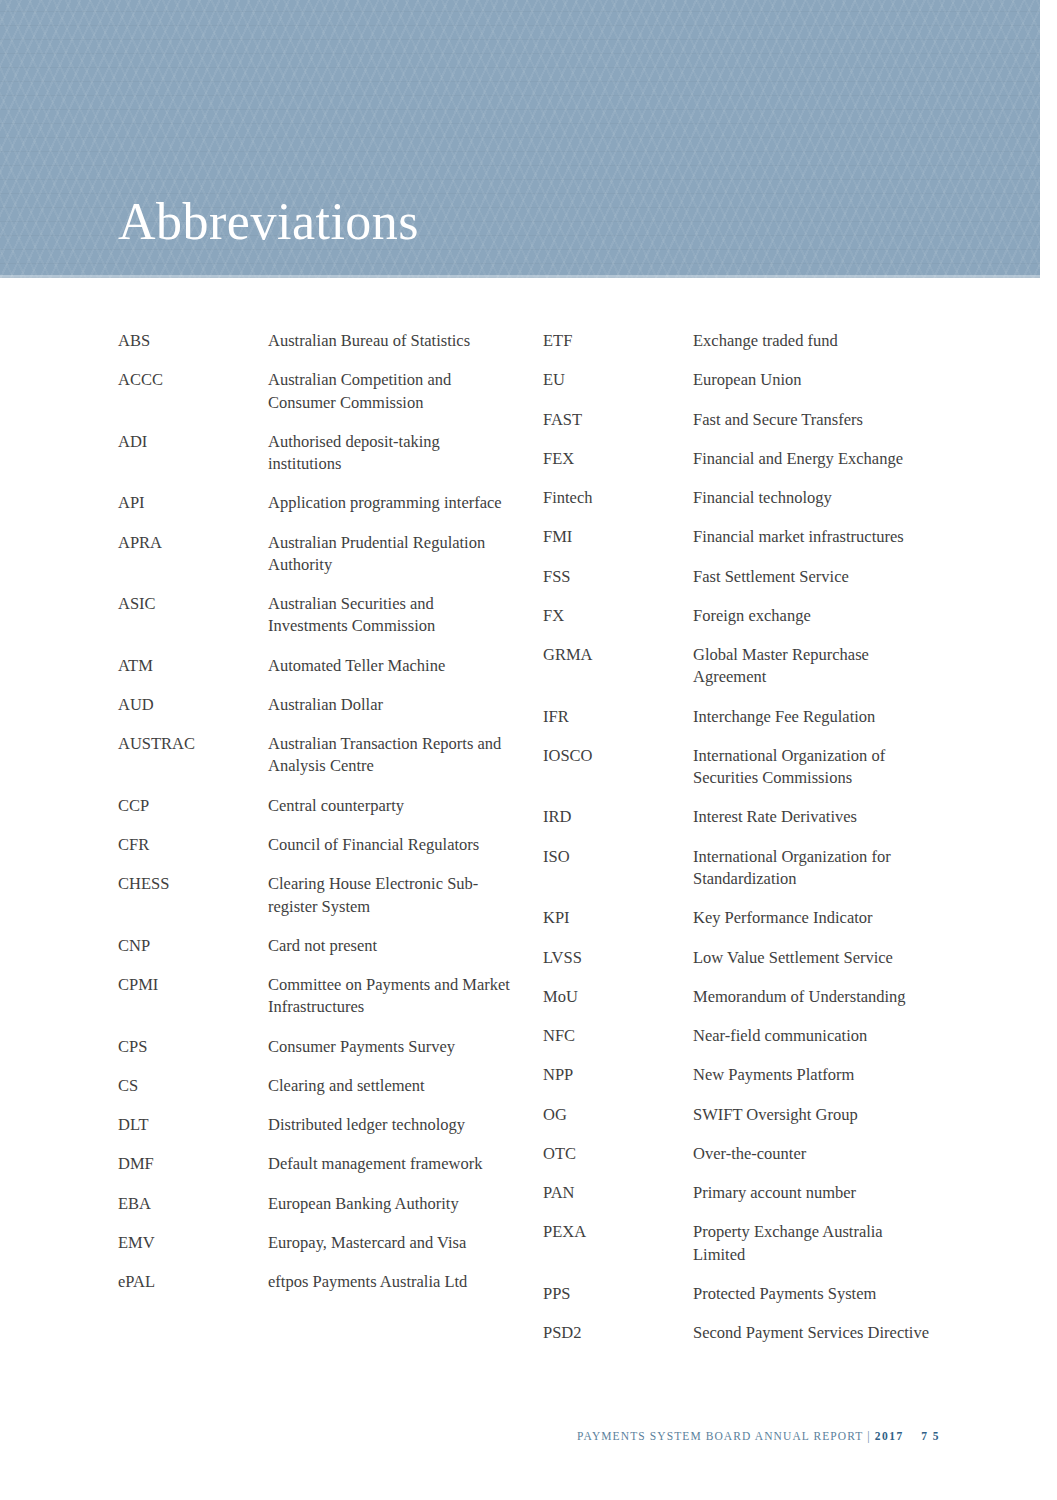Abbreviations
ABS
Australian Bureau of Statistics
ACCC
Australian Competition and Consumer Commission
ADI
Authorised deposit-taking institutions
API
Application programming interface
APRA
Australian Prudential Regulation Authority
ASIC
Australian Securities and Investments Commission
ATM
Automated Teller Machine
AUD
Australian Dollar
AUSTRAC
Australian Transaction Reports and Analysis Centre
CCP
Central counterparty
CFR
Council of Financial Regulators
CHESS
Clearing House Electronic Sub-register System
CNP
Card not present
CPMI
Committee on Payments and Market Infrastructures
CPS
Consumer Payments Survey
CS
Clearing and settlement
DLT
Distributed ledger technology
DMF
Default management framework
EBA
European Banking Authority
EMV
Europay, Mastercard and Visa
ePAL
eftpos Payments Australia Ltd
ETF
Exchange traded fund
EU
European Union
FAST
Fast and Secure Transfers
FEX
Financial and Energy Exchange
Fintech
Financial technology
FMI
Financial market infrastructures
FSS
Fast Settlement Service
FX
Foreign exchange
GRMA
Global Master Repurchase Agreement
IFR
Interchange Fee Regulation
IOSCO
International Organization of Securities Commissions
IRD
Interest Rate Derivatives
ISO
International Organization for Standardization
KPI
Key Performance Indicator
LVSS
Low Value Settlement Service
MoU
Memorandum of Understanding
NFC
Near-field communication
NPP
New Payments Platform
OG
SWIFT Oversight Group
OTC
Over-the-counter
PAN
Primary account number
PEXA
Property Exchange Australia Limited
PPS
Protected Payments System
PSD2
Second Payment Services Directive
PAYMENTS SYSTEM BOARD ANNUAL REPORT | 2017 7 5